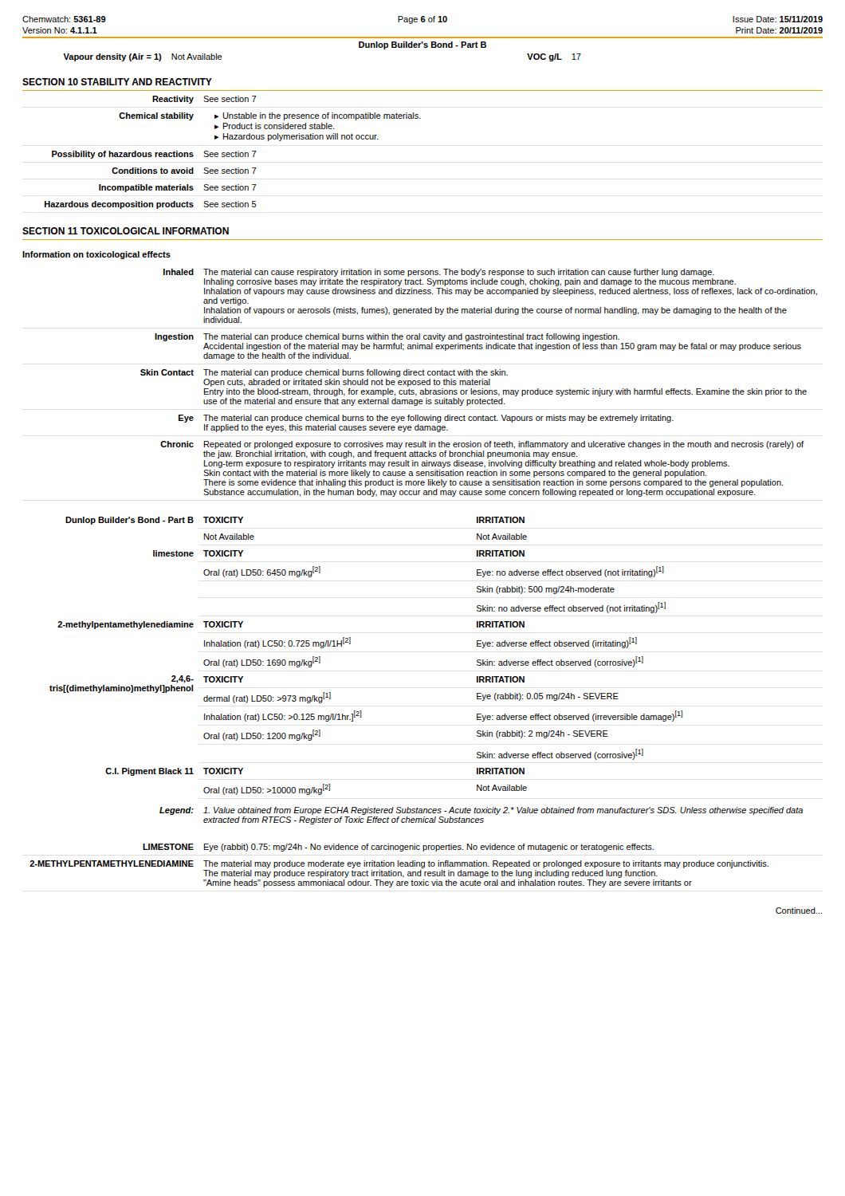Chemwatch: 5361-89
Version No: 4.1.1.1
Page 6 of 10
Issue Date: 15/11/2019
Print Date: 20/11/2019
Dunlop Builder's Bond - Part B
| Vapour density (Air = 1) | Not Available | VOC g/L | 17 |
SECTION 10 STABILITY AND REACTIVITY
| Reactivity | See section 7 |
| Chemical stability | Unstable in the presence of incompatible materials. Product is considered stable. Hazardous polymerisation will not occur. |
| Possibility of hazardous reactions | See section 7 |
| Conditions to avoid | See section 7 |
| Incompatible materials | See section 7 |
| Hazardous decomposition products | See section 5 |
SECTION 11 TOXICOLOGICAL INFORMATION
Information on toxicological effects
| Inhaled | The material can cause respiratory irritation in some persons. The body's response to such irritation can cause further lung damage. Inhaling corrosive bases may irritate the respiratory tract. Symptoms include cough, choking, pain and damage to the mucous membrane. Inhalation of vapours may cause drowsiness and dizziness. This may be accompanied by sleepiness, reduced alertness, loss of reflexes, lack of co-ordination, and vertigo. Inhalation of vapours or aerosols (mists, fumes), generated by the material during the course of normal handling, may be damaging to the health of the individual. |
| Ingestion | The material can produce chemical burns within the oral cavity and gastrointestinal tract following ingestion. Accidental ingestion of the material may be harmful; animal experiments indicate that ingestion of less than 150 gram may be fatal or may produce serious damage to the health of the individual. |
| Skin Contact | The material can produce chemical burns following direct contact with the skin. Open cuts, abraded or irritated skin should not be exposed to this material Entry into the blood-stream, through, for example, cuts, abrasions or lesions, may produce systemic injury with harmful effects. Examine the skin prior to the use of the material and ensure that any external damage is suitably protected. |
| Eye | The material can produce chemical burns to the eye following direct contact. Vapours or mists may be extremely irritating. If applied to the eyes, this material causes severe eye damage. |
| Chronic | Repeated or prolonged exposure to corrosives may result in the erosion of teeth, inflammatory and ulcerative changes in the mouth and necrosis (rarely) of the jaw. Bronchial irritation, with cough, and frequent attacks of bronchial pneumonia may ensue. Long-term exposure to respiratory irritants may result in airways disease, involving difficulty breathing and related whole-body problems. Skin contact with the material is more likely to cause a sensitisation reaction in some persons compared to the general population. There is some evidence that inhaling this product is more likely to cause a sensitisation reaction in some persons compared to the general population. Substance accumulation, in the human body, may occur and may cause some concern following repeated or long-term occupational exposure. |
| Dunlop Builder's Bond - Part B | TOXICITY | IRRITATION |
| Not Available | Not Available |
| limestone | TOXICITY | IRRITATION |
| Oral (rat) LD50: 6450 mg/kg [2] | Eye: no adverse effect observed (not irritating) [1] |
| | Skin (rabbit): 500 mg/24h-moderate |
| | Skin: no adverse effect observed (not irritating) [1] |
| 2-methylpentamethylenediamine | TOXICITY | IRRITATION |
| Inhalation (rat) LC50: 0.725 mg/l/1H [2] | Eye: adverse effect observed (irritating) [1] |
| Oral (rat) LD50: 1690 mg/kg [2] | Skin: adverse effect observed (corrosive) [1] |
| 2,4,6-tris[(dimethylamino)methyl]phenol | TOXICITY | IRRITATION |
| dermal (rat) LD50: >973 mg/kg [1] | Eye (rabbit): 0.05 mg/24h - SEVERE |
| Inhalation (rat) LC50: >0.125 mg/l/1hr.] [2] | Eye: adverse effect observed (irreversible damage) [1] |
| Oral (rat) LD50: 1200 mg/kg [2] | Skin (rabbit): 2 mg/24h - SEVERE |
| | Skin: adverse effect observed (corrosive) [1] |
| C.I. Pigment Black 11 | TOXICITY | IRRITATION |
| Oral (rat) LD50: >10000 mg/kg [2] | Not Available |
| Legend: | 1. Value obtained from Europe ECHA Registered Substances - Acute toxicity 2.* Value obtained from manufacturer's SDS. Unless otherwise specified data extracted from RTECS - Register of Toxic Effect of chemical Substances |
| LIMESTONE | Eye (rabbit) 0.75: mg/24h - No evidence of carcinogenic properties. No evidence of mutagenic or teratogenic effects. |
| 2-METHYLPENTAMETHYLENEDIAMINE | The material may produce moderate eye irritation leading to inflammation. Repeated or prolonged exposure to irritants may produce conjunctivitis. The material may produce respiratory tract irritation, and result in damage to the lung including reduced lung function. "Amine heads" possess ammoniacal odour. They are toxic via the acute oral and inhalation routes. They are severe irritants or |
Continued...